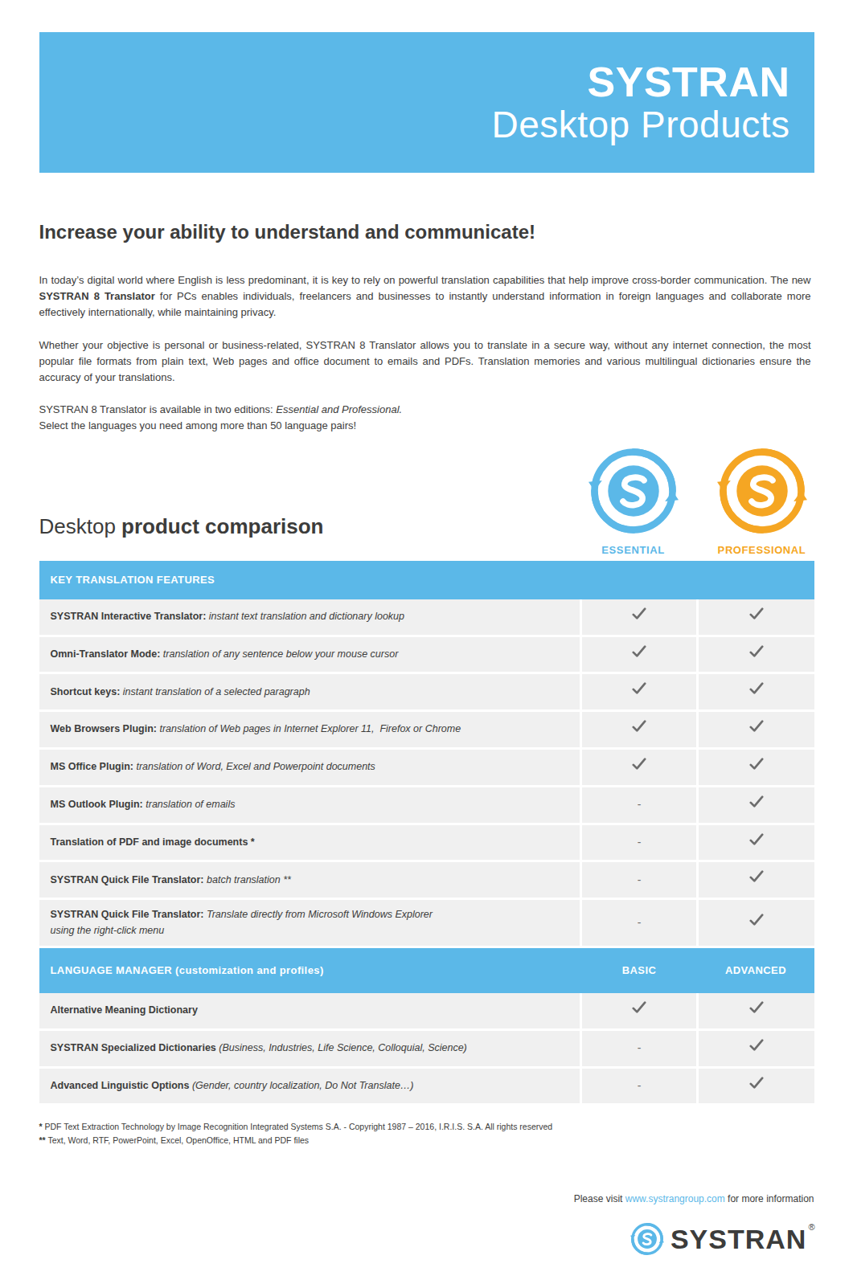SYSTRAN
Desktop Products
Increase your ability to understand and communicate!
In today’s digital world where English is less predominant, it is key to rely on powerful translation capabilities that help improve cross-border communication. The new SYSTRAN 8 Translator for PCs enables individuals, freelancers and businesses to instantly understand information in foreign languages and collaborate more effectively internationally, while maintaining privacy.
Whether your objective is personal or business-related, SYSTRAN 8 Translator allows you to translate in a secure way, without any internet connection, the most popular file formats from plain text, Web pages and office document to emails and PDFs. Translation memories and various multilingual dictionaries ensure the accuracy of your translations.
SYSTRAN 8 Translator is available in two editions: Essential and Professional.
Select the languages you need among more than 50 language pairs!
ESSENTIAL
PROFESSIONAL
Desktop product comparison
| KEY TRANSLATION FEATURES | | |
| --- | --- | --- |
| SYSTRAN Interactive Translator: instant text translation and dictionary lookup | | |
| Omni-Translator Mode: translation of any sentence below your mouse cursor | | |
| Shortcut keys: instant translation of a selected paragraph | | |
| Web Browsers Plugin: translation of Web pages in Internet Explorer 11, Firefox or Chrome | | |
| MS Office Plugin: translation of Word, Excel and Powerpoint documents | | |
| MS Outlook Plugin: translation of emails | - | |
| Translation of PDF and image documents * | - | |
| SYSTRAN Quick File Translator: batch translation ** | - | |
| SYSTRAN Quick File Translator: Translate directly from Microsoft Windows Explorer using the right-click menu | - | |
| LANGUAGE MANAGER (customization and profiles) | BASIC | ADVANCED |
| Alternative Meaning Dictionary | | |
| SYSTRAN Specialized Dictionaries (Business, Industries, Life Science, Colloquial, Science) | - | |
| Advanced Linguistic Options (Gender, country localization, Do Not Translate…) | - | |
* PDF Text Extraction Technology by Image Recognition Integrated Systems S.A. - Copyright 1987 – 2016, I.R.I.S. S.A. All rights reserved
** Text, Word, RTF, PowerPoint, Excel, OpenOffice, HTML and PDF files
Please visit www.systrangroup.com for more information
SYSTRAN®